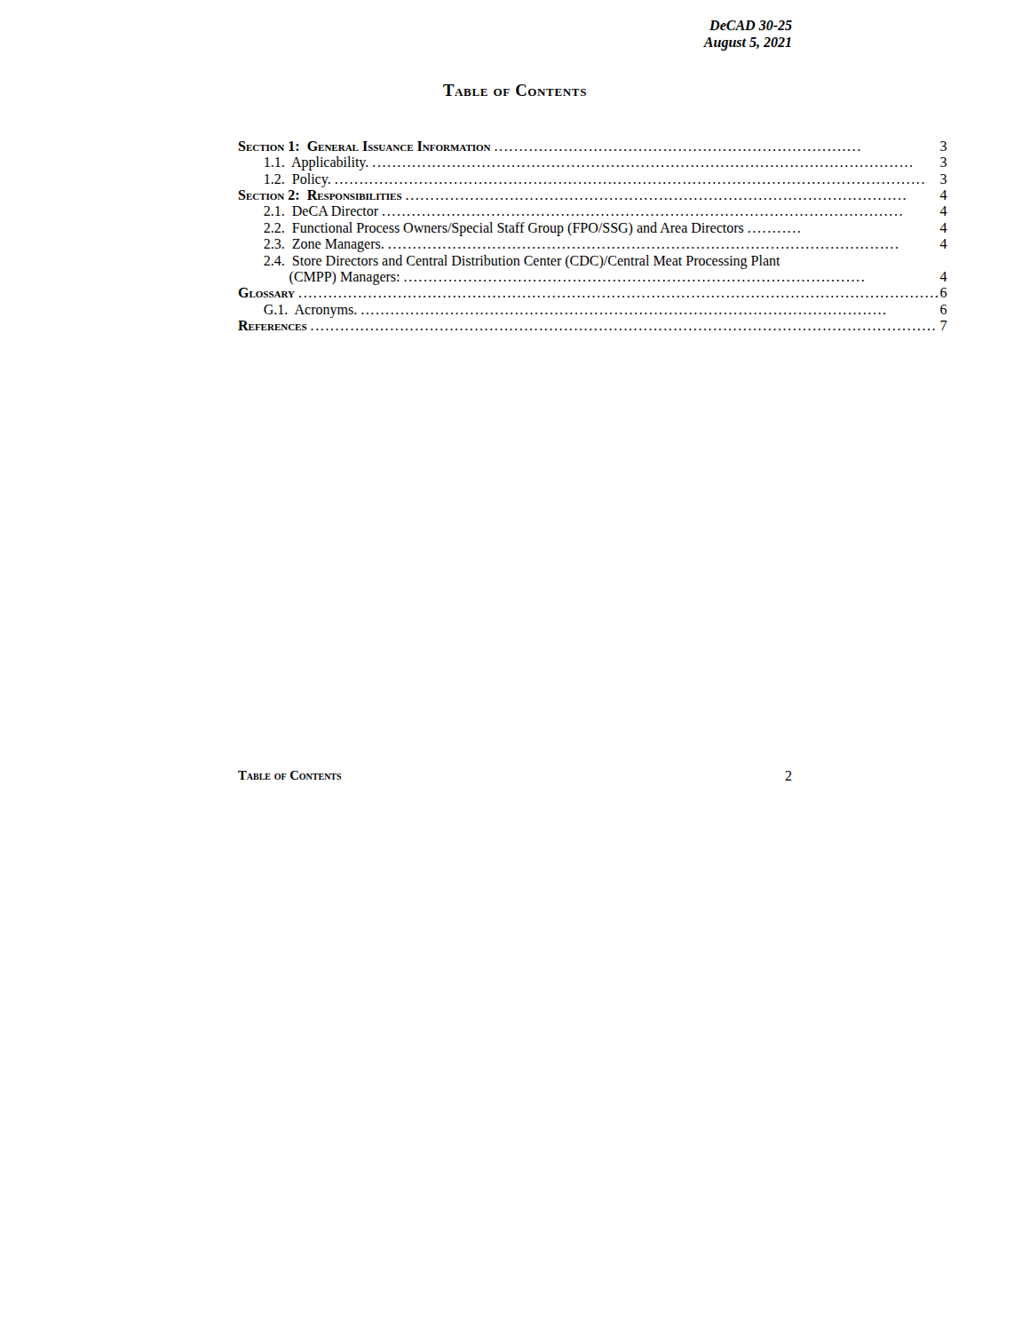DeCAD 30-25
August 5, 2021
Table of Contents
| Section 1: General Issuance Information .......................................................................... | 3 |
| 1.1. Applicability. ............................................................................................................. | 3 |
| 1.2. Policy. ....................................................................................................................... | 3 |
| Section 2: Responsibilities ..................................................................................................... | 4 |
| 2.1. DeCA Director ......................................................................................................... | 4 |
| 2.2. Functional Process Owners/Special Staff Group (FPO/SSG) and Area Directors ........... | 4 |
| 2.3. Zone Managers. ....................................................................................................... | 4 |
| 2.4. Store Directors and Central Distribution Center (CDC)/Central Meat Processing Plant | |
| (CMPP) Managers: ............................................................................................. | 4 |
| Glossary ................................................................................................................................. | 6 |
| G.1. Acronyms. .......................................................................................................... | 6 |
| References .............................................................................................................................. | 7 |
Table of Contents 2